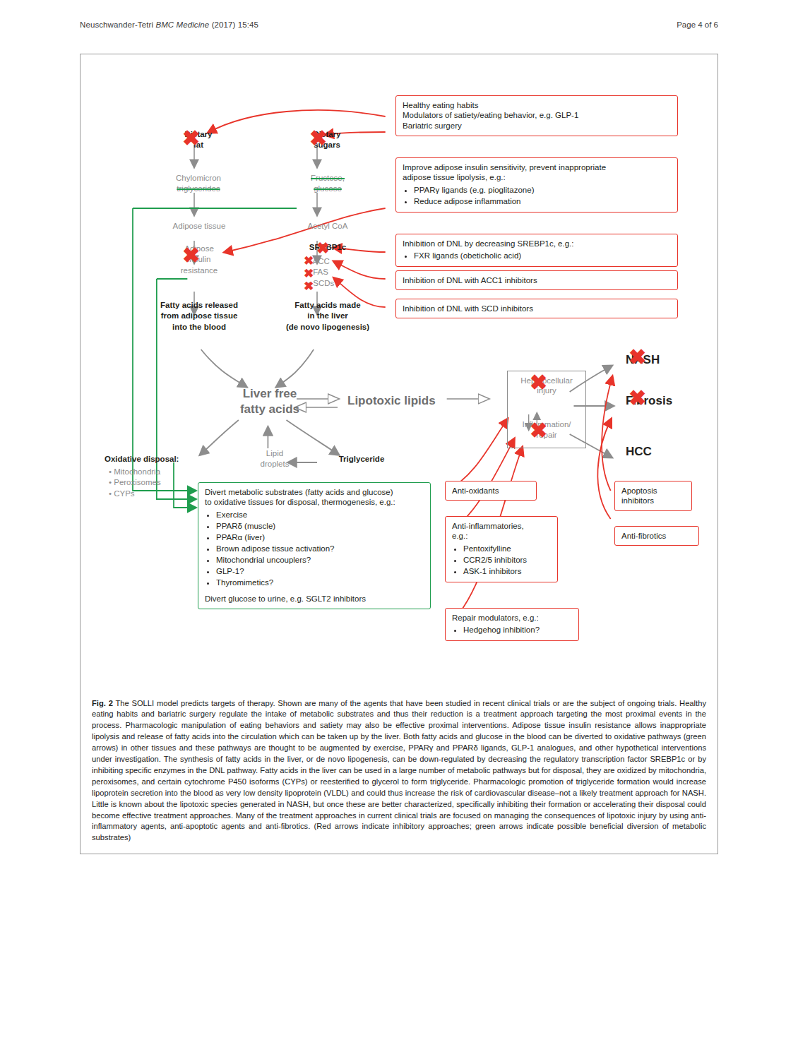Neuschwander-Tetri BMC Medicine (2017) 15:45
Page 4 of 6
Dietary
fat
✖
Chylomicron
triglycerides
Adipose tissue
Adipose
insulin
resistance
✖
Fatty acids released
from adipose tissue
into the blood
Dietary
sugars
✖
Fructose,
glucose
Acetyl CoA
SREBP1c
✖
• ACC
• FAS
• SCDs
✖
✖
✖
Fatty acids made
in the liver
(de novo lipogenesis)
Liver free
fatty acids
Lipotoxic lipids
Oxidative disposal:
• Mitochondria
• Peroxisomes
• CYPs
Lipid
droplets
Triglyceride
Hepatocellular
injury
Inflammation/
repair
✖
✖
NASH
✖
Fibrosis
✖
HCC
Healthy eating habits
Modulators of satiety/eating behavior, e.g. GLP-1
Bariatric surgery
Improve adipose insulin sensitivity, prevent inappropriate
adipose tissue lipolysis, e.g.:
PPARγ ligands (e.g. pioglitazone)
Reduce adipose inflammation
Inhibition of DNL by decreasing SREBP1c, e.g.:
FXR ligands (obeticholic acid)
Inhibition of DNL with ACC1 inhibitors
Inhibition of DNL with SCD inhibitors
Divert metabolic substrates (fatty acids and glucose)
to oxidative tissues for disposal, thermogenesis, e.g.:
Exercise
PPARδ (muscle)
PPARα (liver)
Brown adipose tissue activation?
Mitochondrial uncouplers?
GLP-1?
Thyromimetics?
Divert glucose to urine, e.g. SGLT2 inhibitors
Anti-oxidants
Anti-inflammatories,
e.g.:
Pentoxifylline
CCR2/5 inhibitors
ASK-1 inhibitors
Repair modulators, e.g.:
Hedgehog inhibition?
Apoptosis
inhibitors
Anti-fibrotics
Fig. 2 The SOLLI model predicts targets of therapy. Shown are many of the agents that have been studied in recent clinical trials or are the subject of ongoing trials. Healthy eating habits and bariatric surgery regulate the intake of metabolic substrates and thus their reduction is a treatment approach targeting the most proximal events in the process. Pharmacologic manipulation of eating behaviors and satiety may also be effective proximal interventions. Adipose tissue insulin resistance allows inappropriate lipolysis and release of fatty acids into the circulation which can be taken up by the liver. Both fatty acids and glucose in the blood can be diverted to oxidative pathways (green arrows) in other tissues and these pathways are thought to be augmented by exercise, PPARγ and PPARδ ligands, GLP-1 analogues, and other hypothetical interventions under investigation. The synthesis of fatty acids in the liver, or de novo lipogenesis, can be down-regulated by decreasing the regulatory transcription factor SREBP1c or by inhibiting specific enzymes in the DNL pathway. Fatty acids in the liver can be used in a large number of metabolic pathways but for disposal, they are oxidized by mitochondria, peroxisomes, and certain cytochrome P450 isoforms (CYPs) or reesterified to glycerol to form triglyceride. Pharmacologic promotion of triglyceride formation would increase lipoprotein secretion into the blood as very low density lipoprotein (VLDL) and could thus increase the risk of cardiovascular disease–not a likely treatment approach for NASH. Little is known about the lipotoxic species generated in NASH, but once these are better characterized, specifically inhibiting their formation or accelerating their disposal could become effective treatment approaches. Many of the treatment approaches in current clinical trials are focused on managing the consequences of lipotoxic injury by using anti-inflammatory agents, anti-apoptotic agents and anti-fibrotics. (Red arrows indicate inhibitory approaches; green arrows indicate possible beneficial diversion of metabolic substrates)